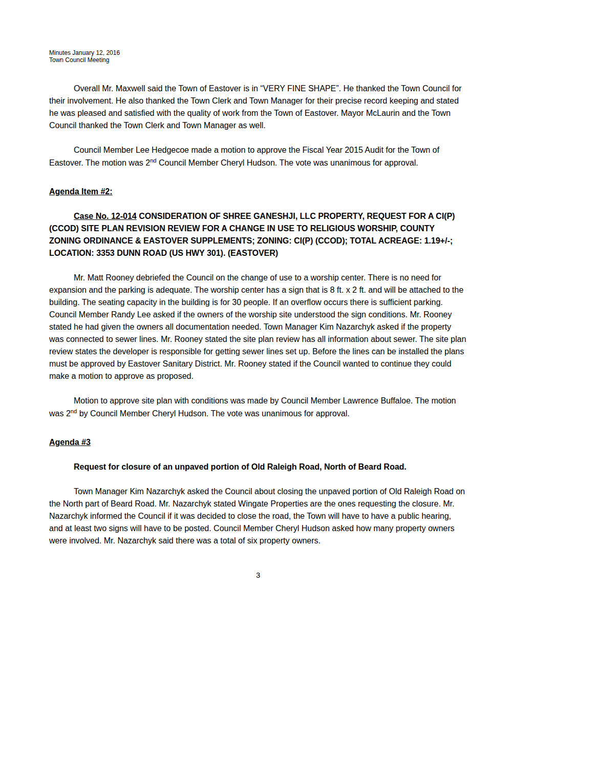Minutes January 12, 2016
Town Council Meeting
Overall Mr. Maxwell said the Town of Eastover is in “VERY FINE SHAPE”. He thanked the Town Council for their involvement. He also thanked the Town Clerk and Town Manager for their precise record keeping and stated he was pleased and satisfied with the quality of work from the Town of Eastover. Mayor McLaurin and the Town Council thanked the Town Clerk and Town Manager as well.
Council Member Lee Hedgecoe made a motion to approve the Fiscal Year 2015 Audit for the Town of Eastover. The motion was 2nd Council Member Cheryl Hudson. The vote was unanimous for approval.
Agenda Item #2:
Case No. 12-014 CONSIDERATION OF SHREE GANESHJI, LLC PROPERTY, REQUEST FOR A CI(P) (CCOD) SITE PLAN REVISION REVIEW FOR A CHANGE IN USE TO RELIGIOUS WORSHIP, COUNTY ZONING ORDINANCE & EASTOVER SUPPLEMENTS; ZONING: CI(P) (CCOD); TOTAL ACREAGE: 1.19+/-; LOCATION: 3353 DUNN ROAD (US HWY 301). (EASTOVER)
Mr. Matt Rooney debriefed the Council on the change of use to a worship center. There is no need for expansion and the parking is adequate. The worship center has a sign that is 8 ft. x 2 ft. and will be attached to the building. The seating capacity in the building is for 30 people. If an overflow occurs there is sufficient parking. Council Member Randy Lee asked if the owners of the worship site understood the sign conditions. Mr. Rooney stated he had given the owners all documentation needed. Town Manager Kim Nazarchyk asked if the property was connected to sewer lines. Mr. Rooney stated the site plan review has all information about sewer. The site plan review states the developer is responsible for getting sewer lines set up. Before the lines can be installed the plans must be approved by Eastover Sanitary District. Mr. Rooney stated if the Council wanted to continue they could make a motion to approve as proposed.
Motion to approve site plan with conditions was made by Council Member Lawrence Buffaloe. The motion was 2nd by Council Member Cheryl Hudson. The vote was unanimous for approval.
Agenda #3
Request for closure of an unpaved portion of Old Raleigh Road, North of Beard Road.
Town Manager Kim Nazarchyk asked the Council about closing the unpaved portion of Old Raleigh Road on the North part of Beard Road. Mr. Nazarchyk stated Wingate Properties are the ones requesting the closure. Mr. Nazarchyk informed the Council if it was decided to close the road, the Town will have to have a public hearing, and at least two signs will have to be posted. Council Member Cheryl Hudson asked how many property owners were involved. Mr. Nazarchyk said there was a total of six property owners.
3